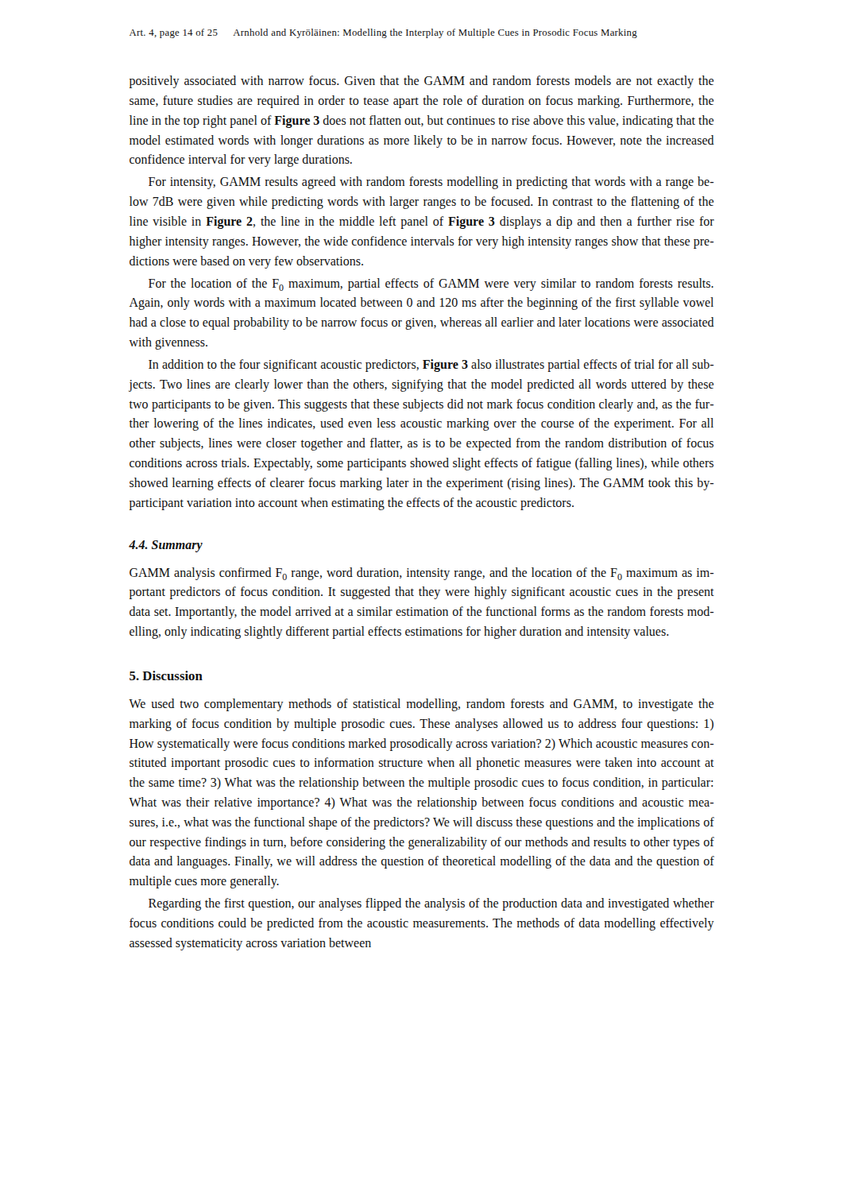Art. 4, page 14 of 25 Arnhold and Kyröläinen: Modelling the Interplay of Multiple Cues in Prosodic Focus Marking
positively associated with narrow focus. Given that the GAMM and random forests models are not exactly the same, future studies are required in order to tease apart the role of duration on focus marking. Furthermore, the line in the top right panel of Figure 3 does not flatten out, but continues to rise above this value, indicating that the model estimated words with longer durations as more likely to be in narrow focus. However, note the increased confidence interval for very large durations.
For intensity, GAMM results agreed with random forests modelling in predicting that words with a range below 7dB were given while predicting words with larger ranges to be focused. In contrast to the flattening of the line visible in Figure 2, the line in the middle left panel of Figure 3 displays a dip and then a further rise for higher intensity ranges. However, the wide confidence intervals for very high intensity ranges show that these predictions were based on very few observations.
For the location of the F0 maximum, partial effects of GAMM were very similar to random forests results. Again, only words with a maximum located between 0 and 120 ms after the beginning of the first syllable vowel had a close to equal probability to be narrow focus or given, whereas all earlier and later locations were associated with givenness.
In addition to the four significant acoustic predictors, Figure 3 also illustrates partial effects of trial for all subjects. Two lines are clearly lower than the others, signifying that the model predicted all words uttered by these two participants to be given. This suggests that these subjects did not mark focus condition clearly and, as the further lowering of the lines indicates, used even less acoustic marking over the course of the experiment. For all other subjects, lines were closer together and flatter, as is to be expected from the random distribution of focus conditions across trials. Expectably, some participants showed slight effects of fatigue (falling lines), while others showed learning effects of clearer focus marking later in the experiment (rising lines). The GAMM took this by-participant variation into account when estimating the effects of the acoustic predictors.
4.4. Summary
GAMM analysis confirmed F0 range, word duration, intensity range, and the location of the F0 maximum as important predictors of focus condition. It suggested that they were highly significant acoustic cues in the present data set. Importantly, the model arrived at a similar estimation of the functional forms as the random forests modelling, only indicating slightly different partial effects estimations for higher duration and intensity values.
5. Discussion
We used two complementary methods of statistical modelling, random forests and GAMM, to investigate the marking of focus condition by multiple prosodic cues. These analyses allowed us to address four questions: 1) How systematically were focus conditions marked prosodically across variation? 2) Which acoustic measures constituted important prosodic cues to information structure when all phonetic measures were taken into account at the same time? 3) What was the relationship between the multiple prosodic cues to focus condition, in particular: What was their relative importance? 4) What was the relationship between focus conditions and acoustic measures, i.e., what was the functional shape of the predictors? We will discuss these questions and the implications of our respective findings in turn, before considering the generalizability of our methods and results to other types of data and languages. Finally, we will address the question of theoretical modelling of the data and the question of multiple cues more generally.
Regarding the first question, our analyses flipped the analysis of the production data and investigated whether focus conditions could be predicted from the acoustic measurements. The methods of data modelling effectively assessed systematicity across variation between